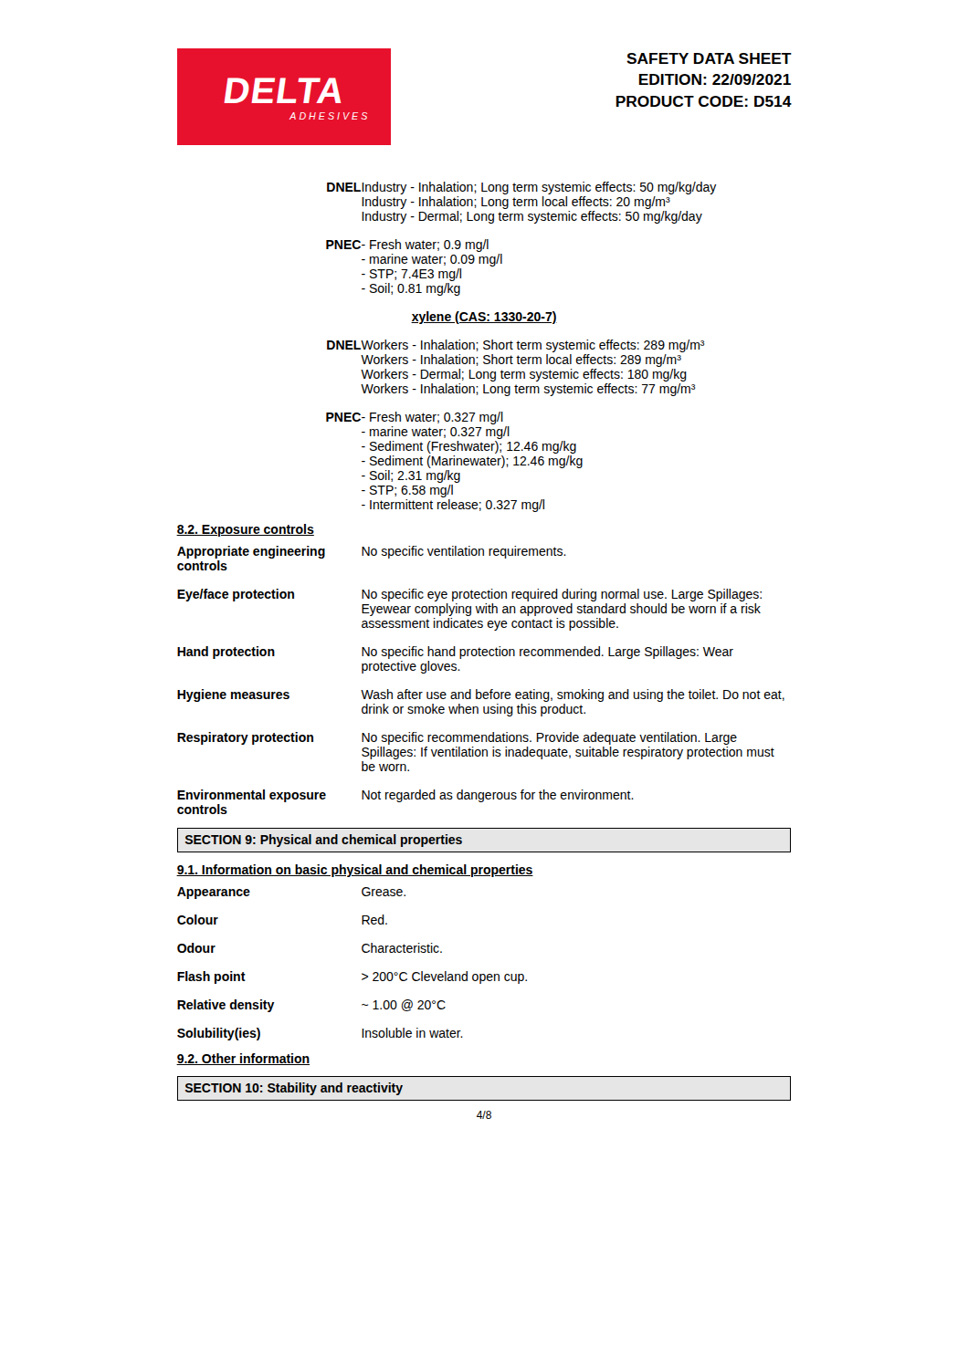DELTA
ADHESIVES
SAFETY DATA SHEET
EDITION: 22/09/2021
PRODUCT CODE: D514
| DNEL | Industry - Inhalation; Long term systemic effects: 50 mg/kg/day Industry - Inhalation; Long term local effects: 20 mg/m³ Industry - Dermal; Long term systemic effects: 50 mg/kg/day |
| PNEC | - Fresh water; 0.9 mg/l - marine water; 0.09 mg/l - STP; 7.4E3 mg/l - Soil; 0.81 mg/kg |
xylene (CAS: 1330-20-7)
| DNEL | Workers - Inhalation; Short term systemic effects: 289 mg/m³ Workers - Inhalation; Short term local effects: 289 mg/m³ Workers - Dermal; Long term systemic effects: 180 mg/kg Workers - Inhalation; Long term systemic effects: 77 mg/m³ |
| PNEC | - Fresh water; 0.327 mg/l - marine water; 0.327 mg/l - Sediment (Freshwater); 12.46 mg/kg - Sediment (Marinewater); 12.46 mg/kg - Soil; 2.31 mg/kg - STP; 6.58 mg/l - Intermittent release; 0.327 mg/l |
8.2. Exposure controls
| Appropriate engineering controls | No specific ventilation requirements. |
| Eye/face protection | No specific eye protection required during normal use. Large Spillages: Eyewear complying with an approved standard should be worn if a risk assessment indicates eye contact is possible. |
| Hand protection | No specific hand protection recommended. Large Spillages: Wear protective gloves. |
| Hygiene measures | Wash after use and before eating, smoking and using the toilet. Do not eat, drink or smoke when using this product. |
| Respiratory protection | No specific recommendations. Provide adequate ventilation. Large Spillages: If ventilation is inadequate, suitable respiratory protection must be worn. |
| Environmental exposure controls | Not regarded as dangerous for the environment. |
SECTION 9: Physical and chemical properties
9.1. Information on basic physical and chemical properties
| Appearance | Grease. |
| Colour | Red. |
| Odour | Characteristic. |
| Flash point | > 200°C Cleveland open cup. |
| Relative density | ~ 1.00 @ 20°C |
| Solubility(ies) | Insoluble in water. |
9.2. Other information
SECTION 10: Stability and reactivity
4/8